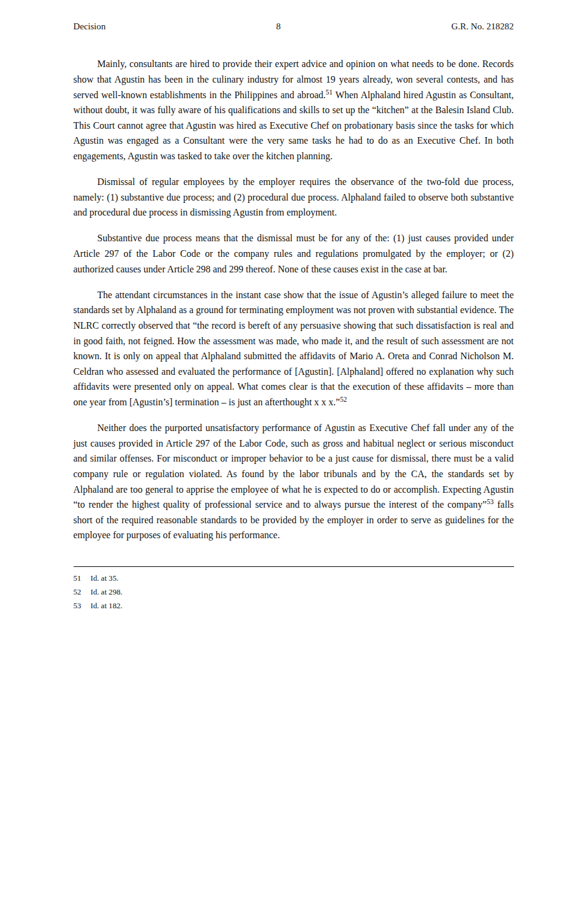Decision 8 G.R. No. 218282
Mainly, consultants are hired to provide their expert advice and opinion on what needs to be done. Records show that Agustin has been in the culinary industry for almost 19 years already, won several contests, and has served well-known establishments in the Philippines and abroad.51 When Alphaland hired Agustin as Consultant, without doubt, it was fully aware of his qualifications and skills to set up the “kitchen” at the Balesin Island Club. This Court cannot agree that Agustin was hired as Executive Chef on probationary basis since the tasks for which Agustin was engaged as a Consultant were the very same tasks he had to do as an Executive Chef. In both engagements, Agustin was tasked to take over the kitchen planning.
Dismissal of regular employees by the employer requires the observance of the two-fold due process, namely: (1) substantive due process; and (2) procedural due process. Alphaland failed to observe both substantive and procedural due process in dismissing Agustin from employment.
Substantive due process means that the dismissal must be for any of the: (1) just causes provided under Article 297 of the Labor Code or the company rules and regulations promulgated by the employer; or (2) authorized causes under Article 298 and 299 thereof. None of these causes exist in the case at bar.
The attendant circumstances in the instant case show that the issue of Agustin’s alleged failure to meet the standards set by Alphaland as a ground for terminating employment was not proven with substantial evidence. The NLRC correctly observed that “the record is bereft of any persuasive showing that such dissatisfaction is real and in good faith, not feigned. How the assessment was made, who made it, and the result of such assessment are not known. It is only on appeal that Alphaland submitted the affidavits of Mario A. Oreta and Conrad Nicholson M. Celdran who assessed and evaluated the performance of [Agustin]. [Alphaland] offered no explanation why such affidavits were presented only on appeal. What comes clear is that the execution of these affidavits – more than one year from [Agustin’s] termination – is just an afterthought x x x.”52
Neither does the purported unsatisfactory performance of Agustin as Executive Chef fall under any of the just causes provided in Article 297 of the Labor Code, such as gross and habitual neglect or serious misconduct and similar offenses. For misconduct or improper behavior to be a just cause for dismissal, there must be a valid company rule or regulation violated. As found by the labor tribunals and by the CA, the standards set by Alphaland are too general to apprise the employee of what he is expected to do or accomplish. Expecting Agustin “to render the highest quality of professional service and to always pursue the interest of the company”53 falls short of the required reasonable standards to be provided by the employer in order to serve as guidelines for the employee for purposes of evaluating his performance.
51 Id. at 35.
52 Id. at 298.
53 Id. at 182.